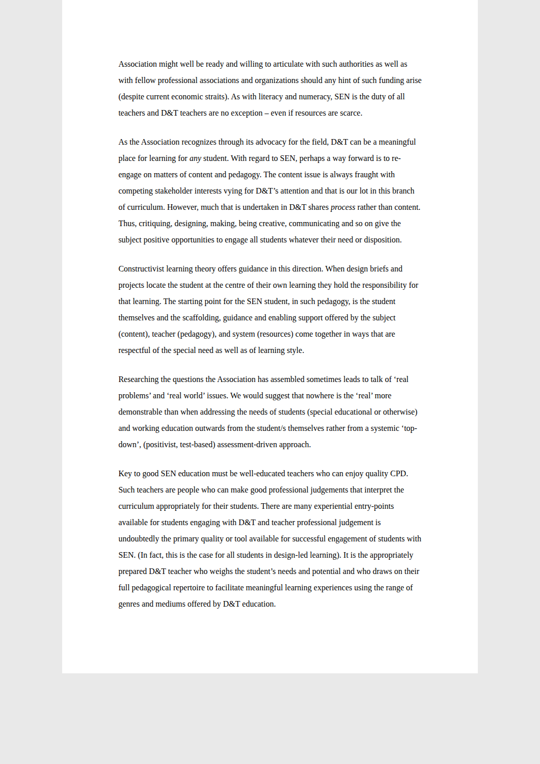Association might well be ready and willing to articulate with such authorities as well as with fellow professional associations and organizations should any hint of such funding arise (despite current economic straits). As with literacy and numeracy, SEN is the duty of all teachers and D&T teachers are no exception – even if resources are scarce.
As the Association recognizes through its advocacy for the field, D&T can be a meaningful place for learning for any student. With regard to SEN, perhaps a way forward is to re-engage on matters of content and pedagogy. The content issue is always fraught with competing stakeholder interests vying for D&T’s attention and that is our lot in this branch of curriculum. However, much that is undertaken in D&T shares process rather than content. Thus, critiquing, designing, making, being creative, communicating and so on give the subject positive opportunities to engage all students whatever their need or disposition.
Constructivist learning theory offers guidance in this direction. When design briefs and projects locate the student at the centre of their own learning they hold the responsibility for that learning. The starting point for the SEN student, in such pedagogy, is the student themselves and the scaffolding, guidance and enabling support offered by the subject (content), teacher (pedagogy), and system (resources) come together in ways that are respectful of the special need as well as of learning style.
Researching the questions the Association has assembled sometimes leads to talk of ‘real problems’ and ‘real world’ issues. We would suggest that nowhere is the ‘real’ more demonstrable than when addressing the needs of students (special educational or otherwise) and working education outwards from the student/s themselves rather from a systemic ‘top-down’, (positivist, test-based) assessment-driven approach.
Key to good SEN education must be well-educated teachers who can enjoy quality CPD. Such teachers are people who can make good professional judgements that interpret the curriculum appropriately for their students. There are many experiential entry-points available for students engaging with D&T and teacher professional judgement is undoubtedly the primary quality or tool available for successful engagement of students with SEN. (In fact, this is the case for all students in design-led learning). It is the appropriately prepared D&T teacher who weighs the student’s needs and potential and who draws on their full pedagogical repertoire to facilitate meaningful learning experiences using the range of genres and mediums offered by D&T education.